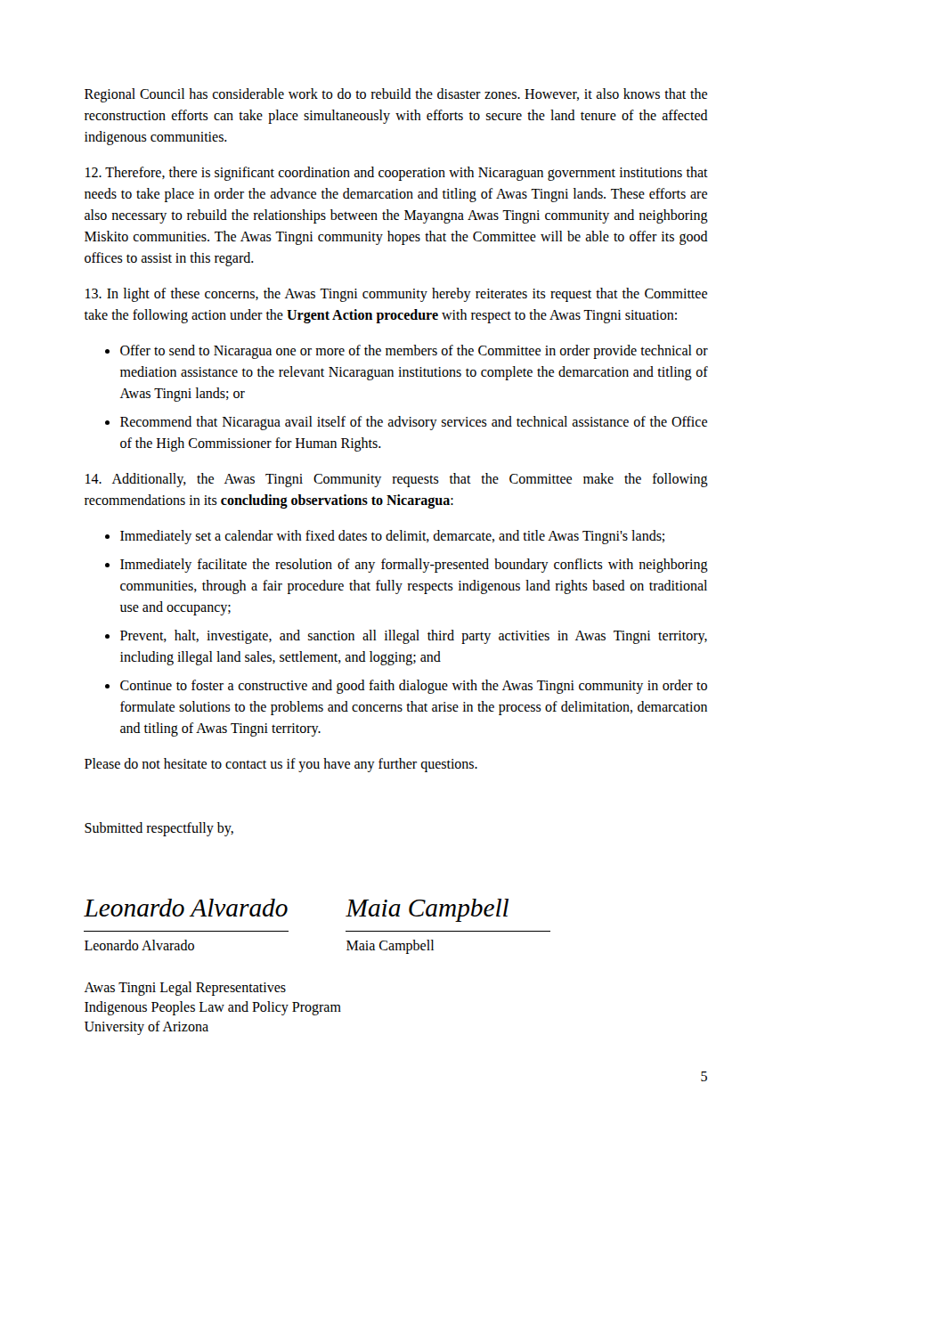Regional Council has considerable work to do to rebuild the disaster zones. However, it also knows that the reconstruction efforts can take place simultaneously with efforts to secure the land tenure of the affected indigenous communities.
12. Therefore, there is significant coordination and cooperation with Nicaraguan government institutions that needs to take place in order the advance the demarcation and titling of Awas Tingni lands. These efforts are also necessary to rebuild the relationships between the Mayangna Awas Tingni community and neighboring Miskito communities. The Awas Tingni community hopes that the Committee will be able to offer its good offices to assist in this regard.
13. In light of these concerns, the Awas Tingni community hereby reiterates its request that the Committee take the following action under the Urgent Action procedure with respect to the Awas Tingni situation:
Offer to send to Nicaragua one or more of the members of the Committee in order provide technical or mediation assistance to the relevant Nicaraguan institutions to complete the demarcation and titling of Awas Tingni lands; or
Recommend that Nicaragua avail itself of the advisory services and technical assistance of the Office of the High Commissioner for Human Rights.
14. Additionally, the Awas Tingni Community requests that the Committee make the following recommendations in its concluding observations to Nicaragua:
Immediately set a calendar with fixed dates to delimit, demarcate, and title Awas Tingni's lands;
Immediately facilitate the resolution of any formally-presented boundary conflicts with neighboring communities, through a fair procedure that fully respects indigenous land rights based on traditional use and occupancy;
Prevent, halt, investigate, and sanction all illegal third party activities in Awas Tingni territory, including illegal land sales, settlement, and logging; and
Continue to foster a constructive and good faith dialogue with the Awas Tingni community in order to formulate solutions to the problems and concerns that arise in the process of delimitation, demarcation and titling of Awas Tingni territory.
Please do not hesitate to contact us if you have any further questions.
Submitted respectfully by,
Leonardo Alvarado
Leonardo Alvarado
Maia Campbell
Maia Campbell
Awas Tingni Legal Representatives
Indigenous Peoples Law and Policy Program
University of Arizona
5